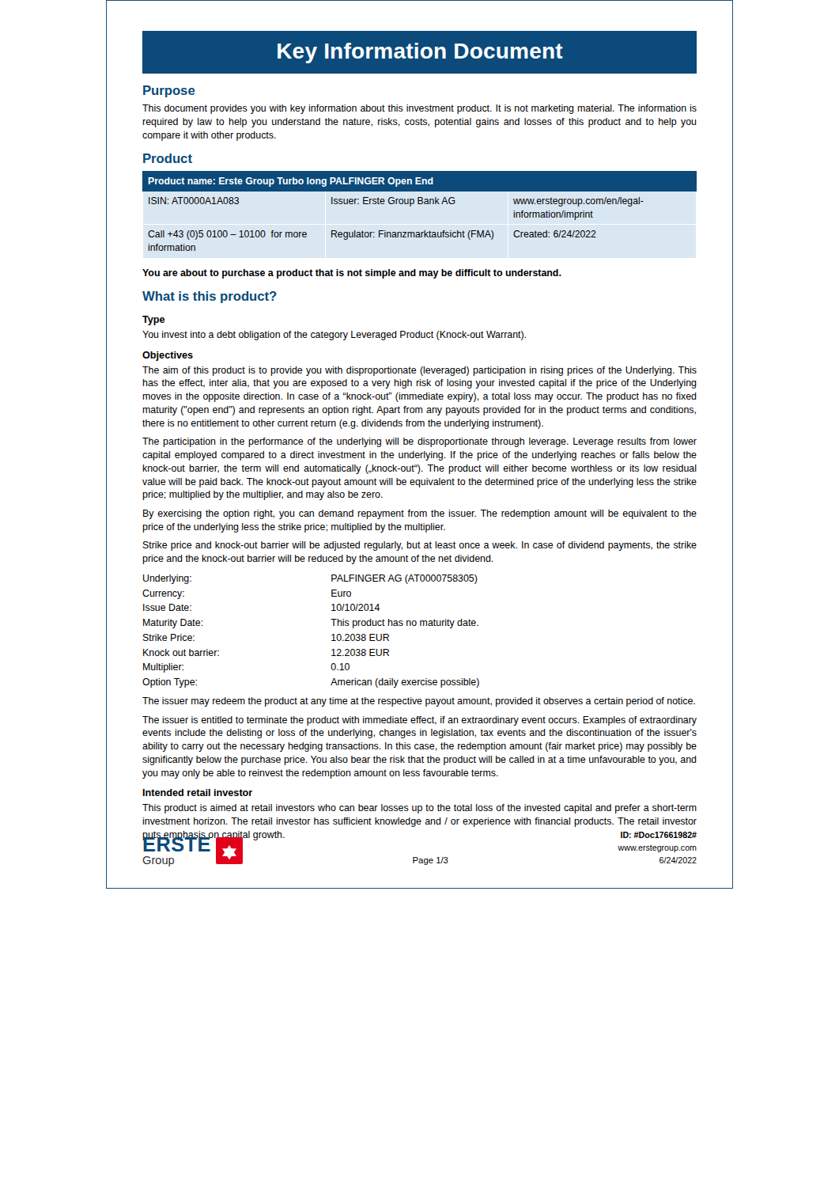Key Information Document
Purpose
This document provides you with key information about this investment product. It is not marketing material. The information is required by law to help you understand the nature, risks, costs, potential gains and losses of this product and to help you compare it with other products.
Product
| Product name: Erste Group Turbo long PALFINGER Open End |
| ISIN: AT0000A1A083 | Issuer: Erste Group Bank AG | www.erstegroup.com/en/legal-information/imprint |
| Call +43 (0)5 0100 – 10100 for more information | Regulator: Finanzmarktaufsicht (FMA) | Created: 6/24/2022 |
You are about to purchase a product that is not simple and may be difficult to understand.
What is this product?
Type
You invest into a debt obligation of the category Leveraged Product (Knock-out Warrant).
Objectives
The aim of this product is to provide you with disproportionate (leveraged) participation in rising prices of the Underlying. This has the effect, inter alia, that you are exposed to a very high risk of losing your invested capital if the price of the Underlying moves in the opposite direction. In case of a “knock-out” (immediate expiry), a total loss may occur. The product has no fixed maturity ("open end") and represents an option right. Apart from any payouts provided for in the product terms and conditions, there is no entitlement to other current return (e.g. dividends from the underlying instrument).
The participation in the performance of the underlying will be disproportionate through leverage. Leverage results from lower capital employed compared to a direct investment in the underlying. If the price of the underlying reaches or falls below the knock-out barrier, the term will end automatically („knock-out“). The product will either become worthless or its low residual value will be paid back. The knock-out payout amount will be equivalent to the determined price of the underlying less the strike price; multiplied by the multiplier, and may also be zero.
By exercising the option right, you can demand repayment from the issuer. The redemption amount will be equivalent to the price of the underlying less the strike price; multiplied by the multiplier.
Strike price and knock-out barrier will be adjusted regularly, but at least once a week. In case of dividend payments, the strike price and the knock-out barrier will be reduced by the amount of the net dividend.
| Underlying: | PALFINGER AG (AT0000758305) |
| Currency: | Euro |
| Issue Date: | 10/10/2014 |
| Maturity Date: | This product has no maturity date. |
| Strike Price: | 10.2038 EUR |
| Knock out barrier: | 12.2038 EUR |
| Multiplier: | 0.10 |
| Option Type: | American (daily exercise possible) |
The issuer may redeem the product at any time at the respective payout amount, provided it observes a certain period of notice.
The issuer is entitled to terminate the product with immediate effect, if an extraordinary event occurs. Examples of extraordinary events include the delisting or loss of the underlying, changes in legislation, tax events and the discontinuation of the issuer's ability to carry out the necessary hedging transactions. In this case, the redemption amount (fair market price) may possibly be significantly below the purchase price. You also bear the risk that the product will be called in at a time unfavourable to you, and you may only be able to reinvest the redemption amount on less favourable terms.
Intended retail investor
This product is aimed at retail investors who can bear losses up to the total loss of the invested capital and prefer a short-term investment horizon. The retail investor has sufficient knowledge and / or experience with financial products. The retail investor puts emphasis on capital growth.
ERSTE
Group
Page 1/3
ID: #Doc17661982#
www.erstegroup.com
6/24/2022